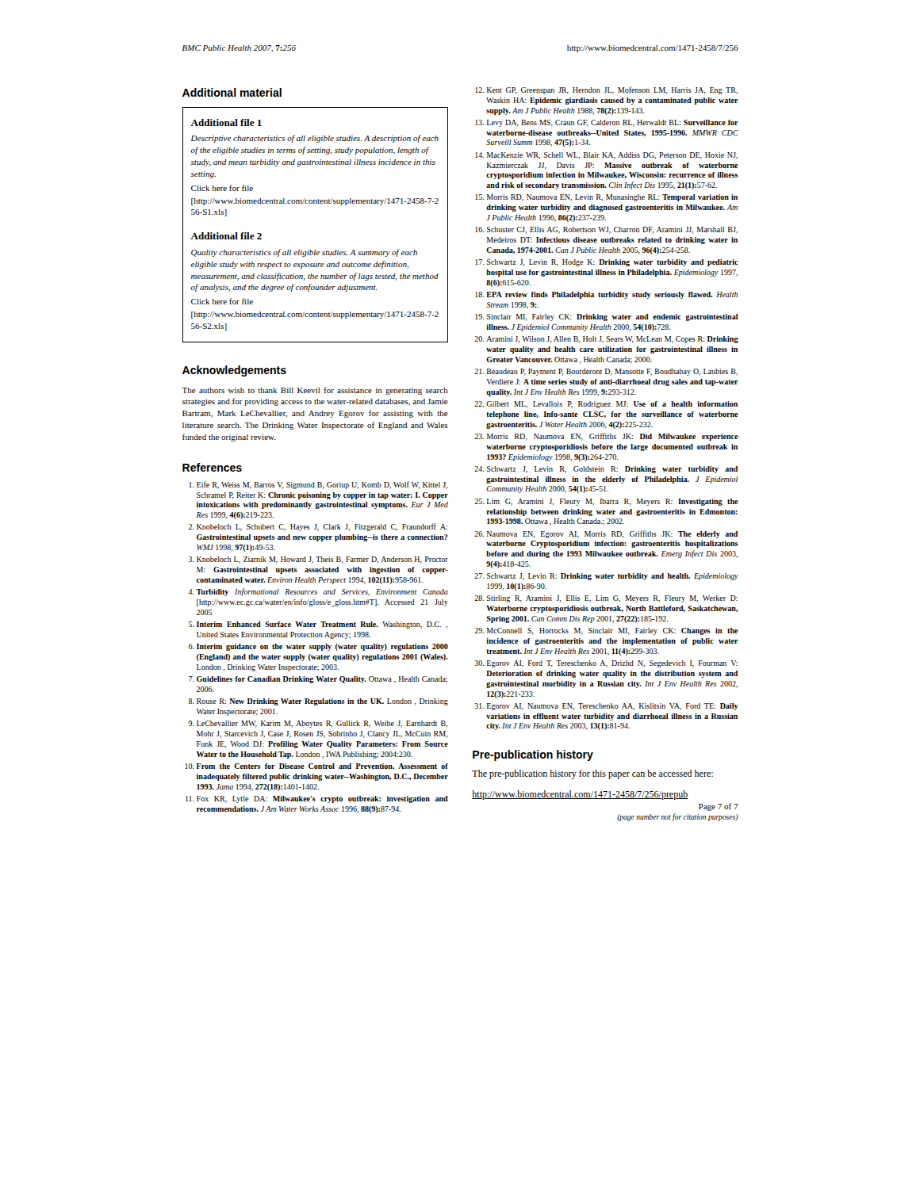BMC Public Health 2007, 7: 256
http://www.biomedcentral.com/1471-2458/7/256
Additional material
Additional file 1
Descriptive characteristics of all eligible studies. A description of each of the eligible studies in terms of setting, study population, length of study, and mean turbidity and gastrointestinal illness incidence in this setting.
Click here for file
[http://www.biomedcentral.com/content/supplementary/1471-2458-7-256-S1.xls]
Additional file 2
Quality characteristics of all eligible studies. A summary of each eligible study with respect to exposure and outcome definition, measurement, and classification, the number of lags tested, the method of analysis, and the degree of confounder adjustment.
Click here for file
[http://www.biomedcentral.com/content/supplementary/1471-2458-7-256-S2.xls]
Acknowledgements
The authors wish to thank Bill Keevil for assistance in generating search strategies and for providing access to the water-related databases, and Jamie Bartram, Mark LeChevallier, and Andrey Egorov for assisting with the literature search. The Drinking Water Inspectorate of England and Wales funded the original review.
References
Eife R, Weiss M, Barros V, Sigmund B, Goriup U, Komb D, Wolf W, Kittel J, Schramel P, Reiter K: Chronic poisoning by copper in tap water: I. Copper intoxications with predominantly gastrointestinal symptoms. Eur J Med Res 1999, 4(6): 219-223.
Knobeloch L, Schubert C, Hayes J, Clark J, Fitzgerald C, Fraundorff A: Gastrointestinal upsets and new copper plumbing--is there a connection? WMJ 1998, 97(1): 49-53.
Knobeloch L, Ziarnik M, Howard J, Theis B, Farmer D, Anderson H, Proctor M: Gastrointestinal upsets associated with ingestion of copper-contaminated water. Environ Health Perspect 1994, 102(11): 958-961.
Turbidity Informational Resources and Services, Environment Canada [http://www.ec.gc.ca/water/en/info/gloss/e_gloss.htm#T]. Accessed 21 July 2005
Interim Enhanced Surface Water Treatment Rule. Washington, D.C. , United States Environmental Protection Agency; 1998.
Interim guidance on the water supply (water quality) regulations 2000 (England) and the water supply (water quality) regulations 2001 (Wales). London , Drinking Water Inspectorate; 2003.
Guidelines for Canadian Drinking Water Quality. Ottawa , Health Canada; 2006.
Rouse R: New Drinking Water Regulations in the UK. London , Drinking Water Inspectorate; 2001.
LeChevallier MW, Karim M, Aboytes R, Gullick R, Weihe J, Earnhardt B, Mohr J, Starcevich J, Case J, Rosen JS, Sobrinho J, Clancy JL, McCuin RM, Funk JE, Wood DJ: Profiling Water Quality Parameters: From Source Water to the Household Tap. London , IWA Publishing; 2004:230.
From the Centers for Disease Control and Prevention. Assessment of inadequately filtered public drinking water--Washington, D.C., December 1993. Jama 1994, 272(18): 1401-1402.
Fox KR, Lytle DA: Milwaukee's crypto outbreak: investigation and recommendations. J Am Water Works Assoc 1996, 88(9): 87-94.
Kent GP, Greenspan JR, Herndon JL, Mofenson LM, Harris JA, Eng TR, Waskin HA: Epidemic giardiasis caused by a contaminated public water supply. Am J Public Health 1988, 78(2): 139-143.
Levy DA, Bens MS, Craun GF, Calderon RL, Herwaldt BL: Surveillance for waterborne-disease outbreaks--United States, 1995-1996. MMWR CDC Surveill Summ 1998, 47(5): 1-34.
MacKenzie WR, Schell WL, Blair KA, Addiss DG, Peterson DE, Hoxie NJ, Kazmierczak JJ, Davis JP: Massive outbreak of waterborne cryptosporidium infection in Milwaukee, Wisconsin: recurrence of illness and risk of secondary transmission. Clin Infect Dis 1995, 21(1): 57-62.
Morris RD, Naumova EN, Levin R, Munasinghe RL: Temporal variation in drinking water turbidity and diagnosed gastroenteritis in Milwaukee. Am J Public Health 1996, 86(2): 237-239.
Schuster CJ, Ellis AG, Robertson WJ, Charron DF, Aramini JJ, Marshall BJ, Medeiros DT: Infectious disease outbreaks related to drinking water in Canada, 1974-2001. Can J Public Health 2005, 96(4): 254-258.
Schwartz J, Levin R, Hodge K: Drinking water turbidity and pediatric hospital use for gastrointestinal illness in Philadelphia. Epidemiology 1997, 8(6): 615-620.
EPA review finds Philadelphia turbidity study seriously flawed. Health Stream 1998, 9:.
Sinclair MI, Fairley CK: Drinking water and endemic gastrointestinal illness. J Epidemiol Community Health 2000, 54(10): 728.
Aramini J, Wilson J, Allen B, Holt J, Sears W, McLean M, Copes R: Drinking water quality and health care utilization for gastrointestinal illness in Greater Vancouver. Ottawa , Health Canada; 2000.
Beaudeau P, Payment P, Bourderont D, Mansotte F, Boudhabay O, Laubies B, Verdiere J: A time series study of anti-diarrhoeal drug sales and tap-water quality. Int J Env Health Res 1999, 9: 293-312.
Gilbert ML, Levallois P, Rodriguez MJ: Use of a health information telephone line, Info-sante CLSC, for the surveillance of waterborne gastroenteritis. J Water Health 2006, 4(2): 225-232.
Morris RD, Naumova EN, Griffiths JK: Did Milwaukee experience waterborne cryptosporidiosis before the large documented outbreak in 1993? Epidemiology 1998, 9(3): 264-270.
Schwartz J, Levin R, Goldstein R: Drinking water turbidity and gastrointestinal illness in the elderly of Philadelphia. J Epidemiol Community Health 2000, 54(1): 45-51.
Lim G, Aramini J, Fleury M, Ibarra R, Meyers R: Investigating the relationship between drinking water and gastroenteritis in Edmonton: 1993-1998. Ottawa , Health Canada.; 2002.
Naumova EN, Egorov AI, Morris RD, Griffiths JK: The elderly and waterborne Cryptosporidium infection: gastroenteritis hospitalizations before and during the 1993 Milwaukee outbreak. Emerg Infect Dis 2003, 9(4): 418-425.
Schwartz J, Levin R: Drinking water turbidity and health. Epidemiology 1999, 10(1): 86-90.
Stirling R, Aramini J, Ellis E, Lim G, Meyers R, Fleury M, Werker D: Waterborne cryptosporidiosis outbreak, North Battleford, Saskatchewan, Spring 2001. Can Comm Dis Rep 2001, 27(22): 185-192.
McConnell S, Horrocks M, Sinclair MI, Fairley CK: Changes in the incidence of gastroenteritis and the implementation of public water treatment. Int J Env Health Res 2001, 11(4): 299-303.
Egorov AI, Ford T, Tereschenko A, Drizhd N, Segedevich I, Fourman V: Deterioration of drinking water quality in the distribution system and gastrointestinal morbidity in a Russian city. Int J Env Health Res 2002, 12(3): 221-233.
Egorov AI, Naumova EN, Tereschenko AA, Kislitsin VA, Ford TE: Daily variations in effluent water turbidity and diarrhoeal illness in a Russian city. Int J Env Health Res 2003, 13(1): 81-94.
Pre-publication history
The pre-publication history for this paper can be accessed here:
http://www.biomedcentral.com/1471-2458/7/256/prepub
Page 7 of 7
(page number not for citation purposes)